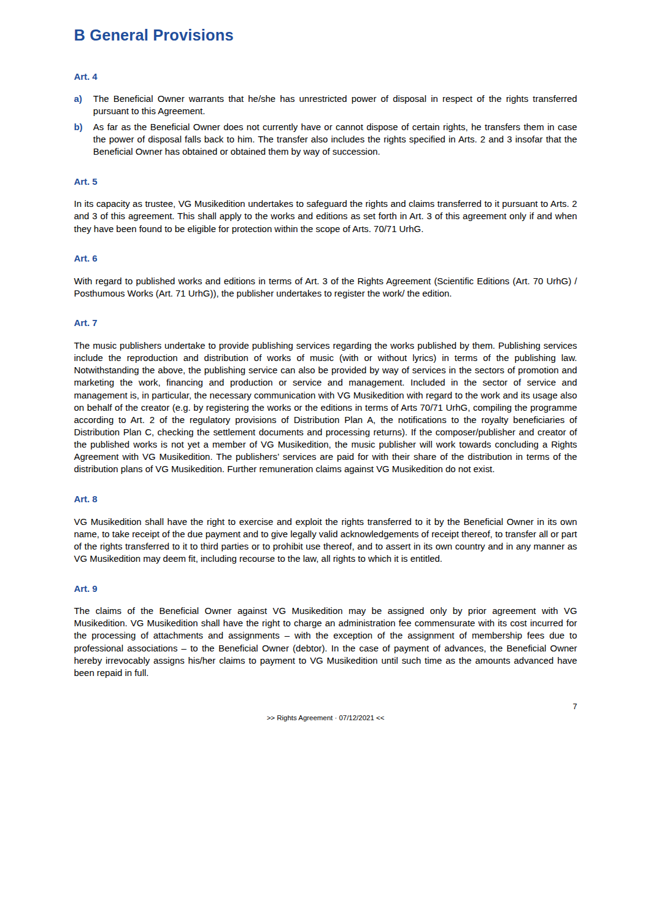B General Provisions
Art. 4
a) The Beneficial Owner warrants that he/she has unrestricted power of disposal in respect of the rights transferred pursuant to this Agreement.
b) As far as the Beneficial Owner does not currently have or cannot dispose of certain rights, he transfers them in case the power of disposal falls back to him. The transfer also includes the rights specified in Arts. 2 and 3 insofar that the Beneficial Owner has obtained or obtained them by way of succession.
Art. 5
In its capacity as trustee, VG Musikedition undertakes to safeguard the rights and claims transferred to it pursuant to Arts. 2 and 3 of this agreement. This shall apply to the works and editions as set forth in Art. 3 of this agreement only if and when they have been found to be eligible for protection within the scope of Arts. 70/71 UrhG.
Art. 6
With regard to published works and editions in terms of Art. 3 of the Rights Agreement (Scientific Editions (Art. 70 UrhG) / Posthumous Works (Art. 71 UrhG)), the publisher undertakes to register the work/ the edition.
Art. 7
The music publishers undertake to provide publishing services regarding the works published by them. Publishing services include the reproduction and distribution of works of music (with or without lyrics) in terms of the publishing law. Notwithstanding the above, the publishing service can also be provided by way of services in the sectors of promotion and marketing the work, financing and production or service and management. Included in the sector of service and management is, in particular, the necessary communication with VG Musikedition with regard to the work and its usage also on behalf of the creator (e.g. by registering the works or the editions in terms of Arts 70/71 UrhG, compiling the programme according to Art. 2 of the regulatory provisions of Distribution Plan A, the notifications to the royalty beneficiaries of Distribution Plan C, checking the settlement documents and processing returns). If the composer/publisher and creator of the published works is not yet a member of VG Musikedition, the music publisher will work towards concluding a Rights Agreement with VG Musikedition. The publishers’ services are paid for with their share of the distribution in terms of the distribution plans of VG Musikedition. Further remuneration claims against VG Musikedition do not exist.
Art. 8
VG Musikedition shall have the right to exercise and exploit the rights transferred to it by the Beneficial Owner in its own name, to take receipt of the due payment and to give legally valid acknowledgements of receipt thereof, to transfer all or part of the rights transferred to it to third parties or to prohibit use thereof, and to assert in its own country and in any manner as VG Musikedition may deem fit, including recourse to the law, all rights to which it is entitled.
Art. 9
The claims of the Beneficial Owner against VG Musikedition may be assigned only by prior agreement with VG Musikedition. VG Musikedition shall have the right to charge an administration fee commensurate with its cost incurred for the processing of attachments and assignments – with the exception of the assignment of membership fees due to professional associations – to the Beneficial Owner (debtor). In the case of payment of advances, the Beneficial Owner hereby irrevocably assigns his/her claims to payment to VG Musikedition until such time as the amounts advanced have been repaid in full.
7
>> Rights Agreement · 07/12/2021 <<